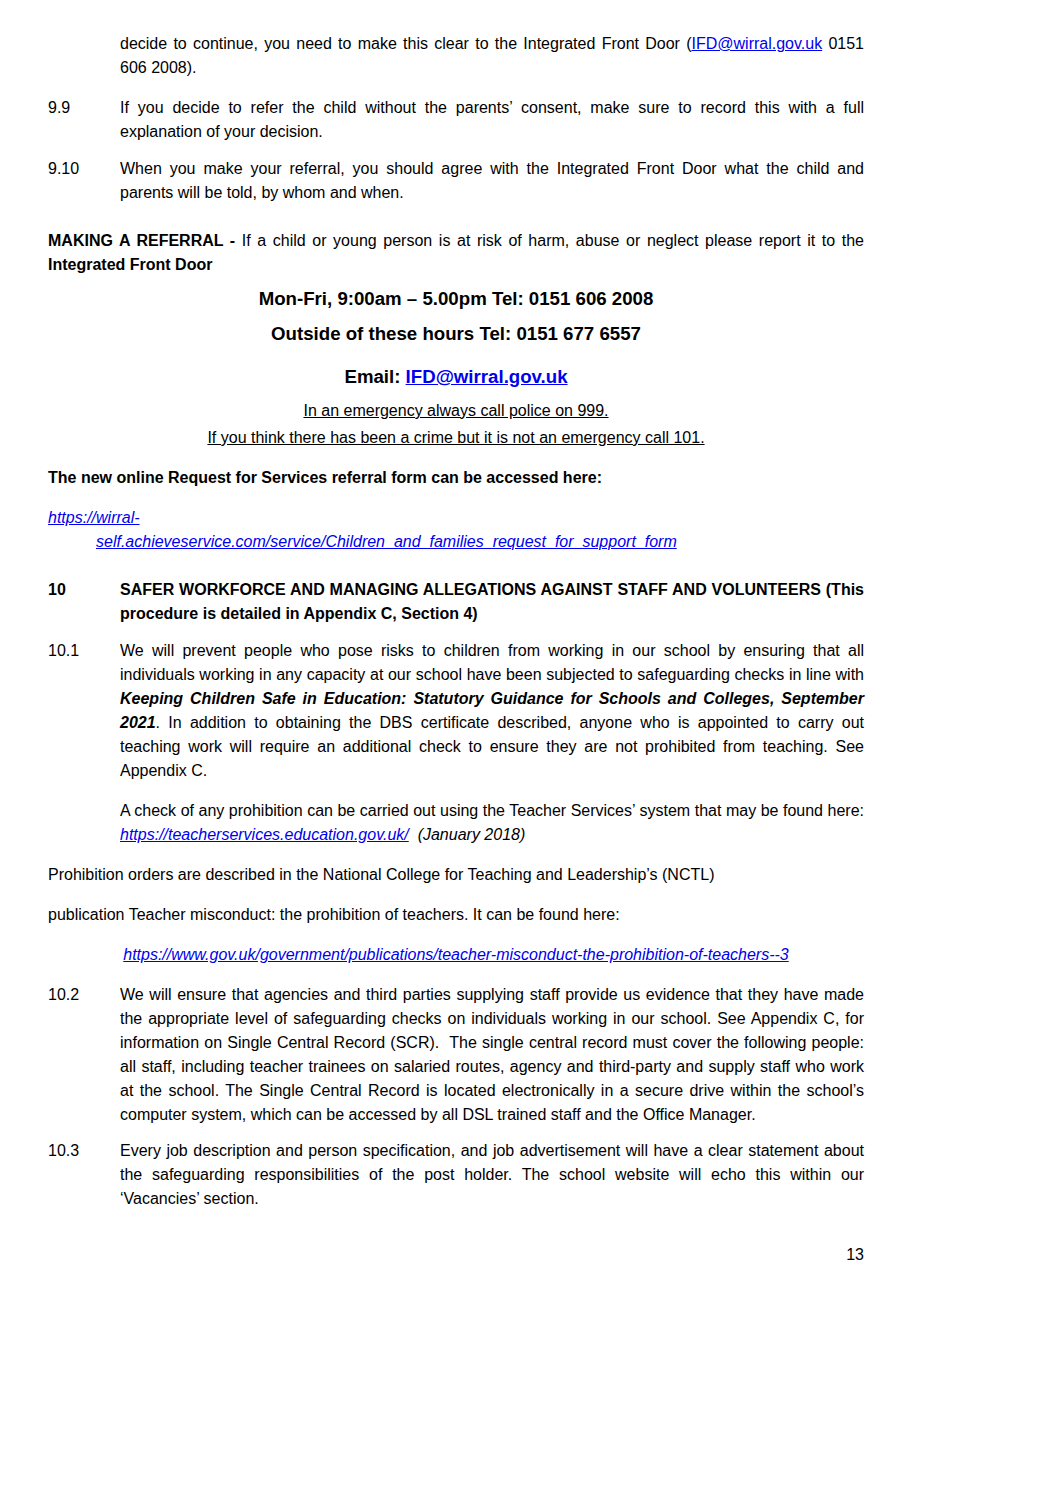decide to continue, you need to make this clear to the Integrated Front Door (IFD@wirral.gov.uk 0151 606 2008).
9.9
If you decide to refer the child without the parents’ consent, make sure to record this with a full explanation of your decision.
9.10
When you make your referral, you should agree with the Integrated Front Door what the child and parents will be told, by whom and when.
MAKING A REFERRAL - If a child or young person is at risk of harm, abuse or neglect please report it to the Integrated Front Door
Mon-Fri, 9:00am – 5.00pm Tel: 0151 606 2008
Outside of these hours Tel: 0151 677 6557
Email: IFD@wirral.gov.uk
In an emergency always call police on 999.
If you think there has been a crime but it is not an emergency call 101.
The new online Request for Services referral form can be accessed here:
https://wirral-
self.achieveservice.com/service/Children_and_families_request_for_support_form
10
SAFER WORKFORCE AND MANAGING ALLEGATIONS AGAINST STAFF AND VOLUNTEERS (This procedure is detailed in Appendix C, Section 4)
10.1
We will prevent people who pose risks to children from working in our school by ensuring that all individuals working in any capacity at our school have been subjected to safeguarding checks in line with Keeping Children Safe in Education: Statutory Guidance for Schools and Colleges, September 2021. In addition to obtaining the DBS certificate described, anyone who is appointed to carry out teaching work will require an additional check to ensure they are not prohibited from teaching. See Appendix C.
A check of any prohibition can be carried out using the Teacher Services’ system that may be found here: https://teacherservices.education.gov.uk/ (January 2018)
Prohibition orders are described in the National College for Teaching and Leadership’s (NCTL)
publication Teacher misconduct: the prohibition of teachers. It can be found here:
https://www.gov.uk/government/publications/teacher-misconduct-the-prohibition-of-teachers--3
10.2
We will ensure that agencies and third parties supplying staff provide us evidence that they have made the appropriate level of safeguarding checks on individuals working in our school. See Appendix C, for information on Single Central Record (SCR). The single central record must cover the following people: all staff, including teacher trainees on salaried routes, agency and third-party and supply staff who work at the school. The Single Central Record is located electronically in a secure drive within the school’s computer system, which can be accessed by all DSL trained staff and the Office Manager.
10.3
Every job description and person specification, and job advertisement will have a clear statement about the safeguarding responsibilities of the post holder. The school website will echo this within our ‘Vacancies’ section.
13